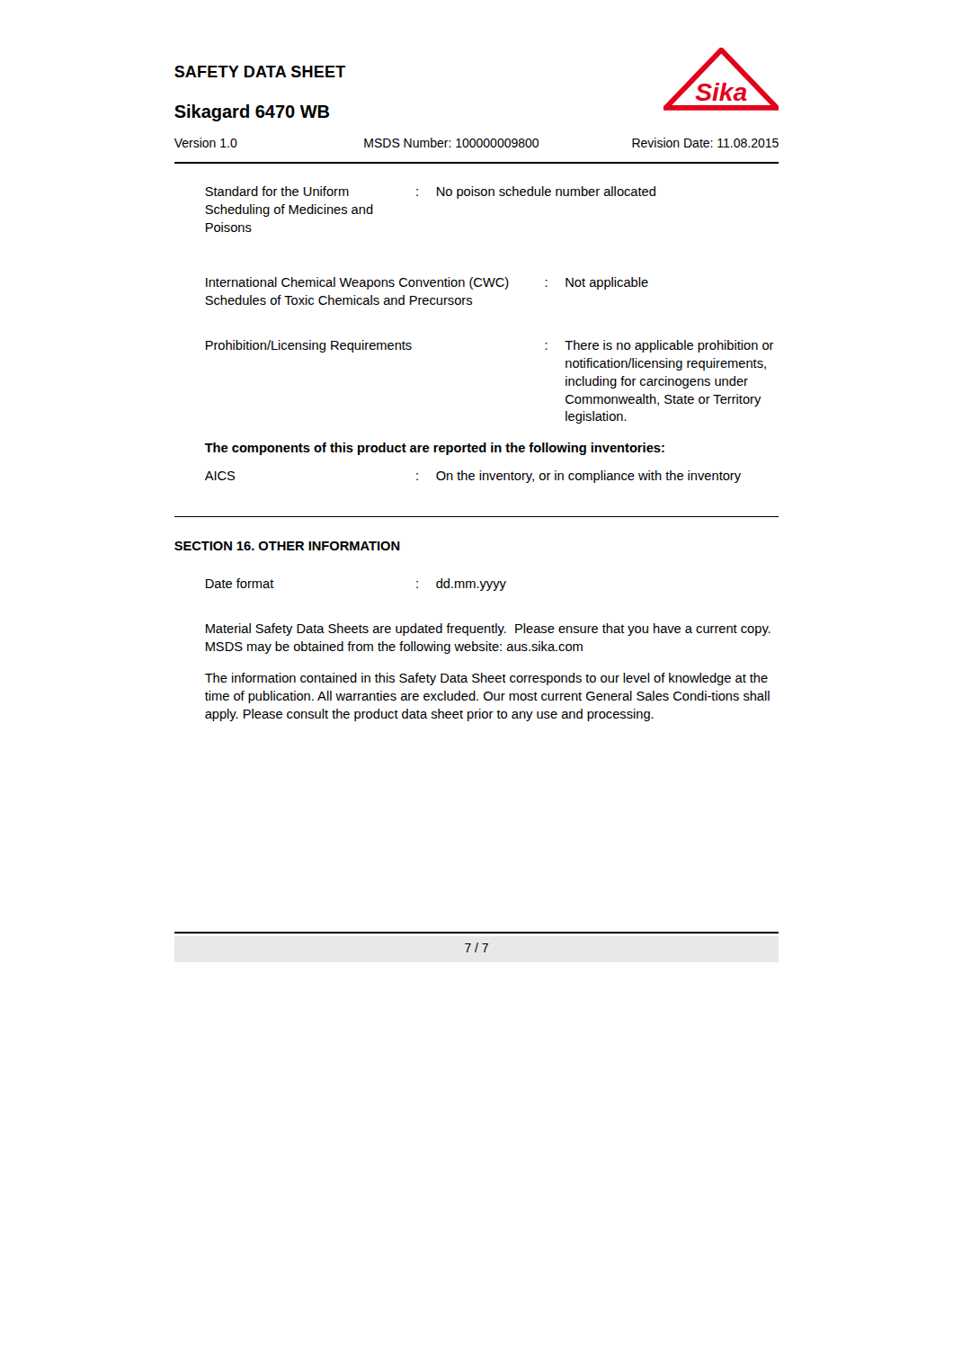Sika
SAFETY DATA SHEET
Sikagard 6470 WB
Version 1.0
MSDS Number: 100000009800
Revision Date: 11.08.2015
Standard for the Uniform Scheduling of Medicines and Poisons
:
No poison schedule number allocated
International Chemical Weapons Convention (CWC) Schedules of Toxic Chemicals and Precursors
:
Not applicable
Prohibition/Licensing Requirements
:
There is no applicable prohibition or notification/licensing requirements, including for carcinogens under Commonwealth, State or Territory legislation.
The components of this product are reported in the following inventories:
AICS
:
On the inventory, or in compliance with the inventory
SECTION 16. OTHER INFORMATION
Date format
:
dd.mm.yyyy
Material Safety Data Sheets are updated frequently. Please ensure that you have a current copy. MSDS may be obtained from the following website: aus.sika.com
The information contained in this Safety Data Sheet corresponds to our level of knowledge at the time of publication. All warranties are excluded. Our most current General Sales Condi-tions shall apply. Please consult the product data sheet prior to any use and processing.
7 / 7